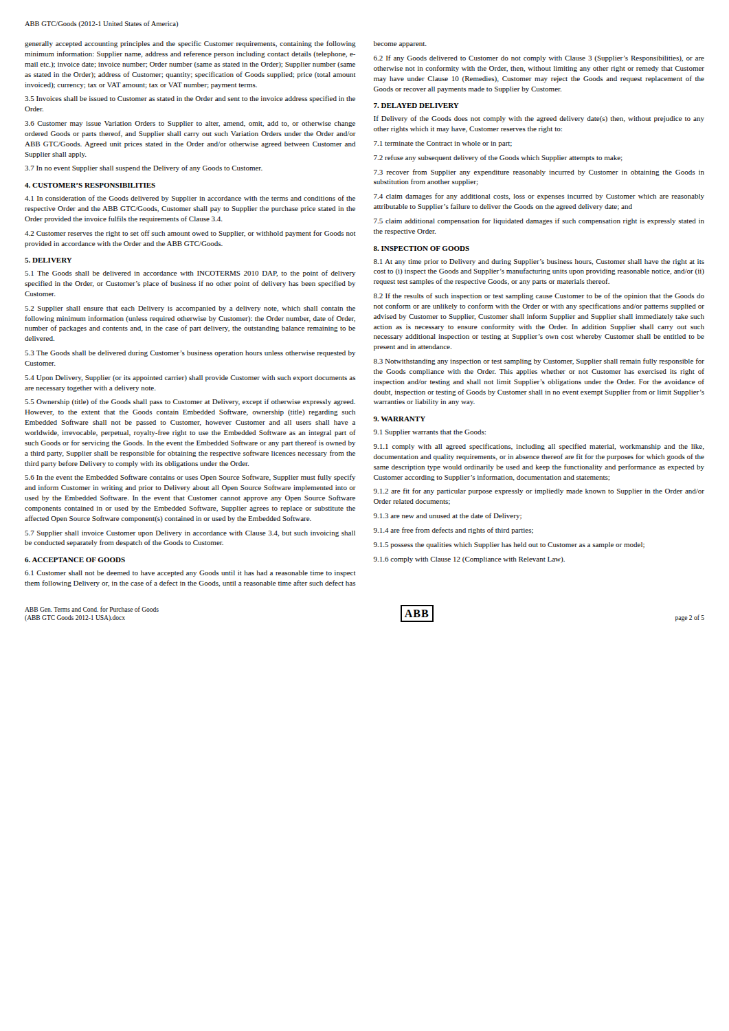ABB GTC/Goods (2012-1 United States of America)
generally accepted accounting principles and the specific Customer requirements, containing the following minimum information: Supplier name, address and reference person including contact details (telephone, e-mail etc.); invoice date; invoice number; Order number (same as stated in the Order); Supplier number (same as stated in the Order); address of Customer; quantity; specification of Goods supplied; price (total amount invoiced); currency; tax or VAT amount; tax or VAT number; payment terms.
3.5 Invoices shall be issued to Customer as stated in the Order and sent to the invoice address specified in the Order.
3.6 Customer may issue Variation Orders to Supplier to alter, amend, omit, add to, or otherwise change ordered Goods or parts thereof, and Supplier shall carry out such Variation Orders under the Order and/or ABB GTC/Goods. Agreed unit prices stated in the Order and/or otherwise agreed between Customer and Supplier shall apply.
3.7 In no event Supplier shall suspend the Delivery of any Goods to Customer.
4. Customer’s Responsibilities
4.1 In consideration of the Goods delivered by Supplier in accordance with the terms and conditions of the respective Order and the ABB GTC/Goods, Customer shall pay to Supplier the purchase price stated in the Order provided the invoice fulfils the requirements of Clause 3.4.
4.2 Customer reserves the right to set off such amount owed to Supplier, or withhold payment for Goods not provided in accordance with the Order and the ABB GTC/Goods.
5. Delivery
5.1 The Goods shall be delivered in accordance with INCOTERMS 2010 DAP, to the point of delivery specified in the Order, or Customer’s place of business if no other point of delivery has been specified by Customer.
5.2 Supplier shall ensure that each Delivery is accompanied by a delivery note, which shall contain the following minimum information (unless required otherwise by Customer): the Order number, date of Order, number of packages and contents and, in the case of part delivery, the outstanding balance remaining to be delivered.
5.3 The Goods shall be delivered during Customer’s business operation hours unless otherwise requested by Customer.
5.4 Upon Delivery, Supplier (or its appointed carrier) shall provide Customer with such export documents as are necessary together with a delivery note.
5.5 Ownership (title) of the Goods shall pass to Customer at Delivery, except if otherwise expressly agreed. However, to the extent that the Goods contain Embedded Software, ownership (title) regarding such Embedded Software shall not be passed to Customer, however Customer and all users shall have a worldwide, irrevocable, perpetual, royalty-free right to use the Embedded Software as an integral part of such Goods or for servicing the Goods. In the event the Embedded Software or any part thereof is owned by a third party, Supplier shall be responsible for obtaining the respective software licences necessary from the third party before Delivery to comply with its obligations under the Order.
5.6 In the event the Embedded Software contains or uses Open Source Software, Supplier must fully specify and inform Customer in writing and prior to Delivery about all Open Source Software implemented into or used by the Embedded Software. In the event that Customer cannot approve any Open Source Software components contained in or used by the Embedded Software, Supplier agrees to replace or substitute the affected Open Source Software component(s) contained in or used by the Embedded Software.
5.7 Supplier shall invoice Customer upon Delivery in accordance with Clause 3.4, but such invoicing shall be conducted separately from despatch of the Goods to Customer.
6. Acceptance of Goods
6.1 Customer shall not be deemed to have accepted any Goods until it has had a reasonable time to inspect them following Delivery or, in the case of a defect in the Goods, until a reasonable time after such defect has become apparent.
6.2 If any Goods delivered to Customer do not comply with Clause 3 (Supplier’s Responsibilities), or are otherwise not in conformity with the Order, then, without limiting any other right or remedy that Customer may have under Clause 10 (Remedies), Customer may reject the Goods and request replacement of the Goods or recover all payments made to Supplier by Customer.
7. Delayed Delivery
If Delivery of the Goods does not comply with the agreed delivery date(s) then, without prejudice to any other rights which it may have, Customer reserves the right to:
7.1 terminate the Contract in whole or in part;
7.2 refuse any subsequent delivery of the Goods which Supplier attempts to make;
7.3 recover from Supplier any expenditure reasonably incurred by Customer in obtaining the Goods in substitution from another supplier;
7.4 claim damages for any additional costs, loss or expenses incurred by Customer which are reasonably attributable to Supplier’s failure to deliver the Goods on the agreed delivery date; and
7.5 claim additional compensation for liquidated damages if such compensation right is expressly stated in the respective Order.
8. Inspection of Goods
8.1 At any time prior to Delivery and during Supplier’s business hours, Customer shall have the right at its cost to (i) inspect the Goods and Supplier’s manufacturing units upon providing reasonable notice, and/or (ii) request test samples of the respective Goods, or any parts or materials thereof.
8.2 If the results of such inspection or test sampling cause Customer to be of the opinion that the Goods do not conform or are unlikely to conform with the Order or with any specifications and/or patterns supplied or advised by Customer to Supplier, Customer shall inform Supplier and Supplier shall immediately take such action as is necessary to ensure conformity with the Order. In addition Supplier shall carry out such necessary additional inspection or testing at Supplier’s own cost whereby Customer shall be entitled to be present and in attendance.
8.3 Notwithstanding any inspection or test sampling by Customer, Supplier shall remain fully responsible for the Goods compliance with the Order. This applies whether or not Customer has exercised its right of inspection and/or testing and shall not limit Supplier’s obligations under the Order. For the avoidance of doubt, inspection or testing of Goods by Customer shall in no event exempt Supplier from or limit Supplier’s warranties or liability in any way.
9. Warranty
9.1 Supplier warrants that the Goods:
9.1.1 comply with all agreed specifications, including all specified material, workmanship and the like, documentation and quality requirements, or in absence thereof are fit for the purposes for which goods of the same description type would ordinarily be used and keep the functionality and performance as expected by Customer according to Supplier’s information, documentation and statements;
9.1.2 are fit for any particular purpose expressly or impliedly made known to Supplier in the Order and/or Order related documents;
9.1.3 are new and unused at the date of Delivery;
9.1.4 are free from defects and rights of third parties;
9.1.5 possess the qualities which Supplier has held out to Customer as a sample or model;
9.1.6 comply with Clause 12 (Compliance with Relevant Law).
ABB Gen. Terms and Cond. for Purchase of Goods
(ABB GTC Goods 2012-1 USA).docx
ABB
page 2 of 5